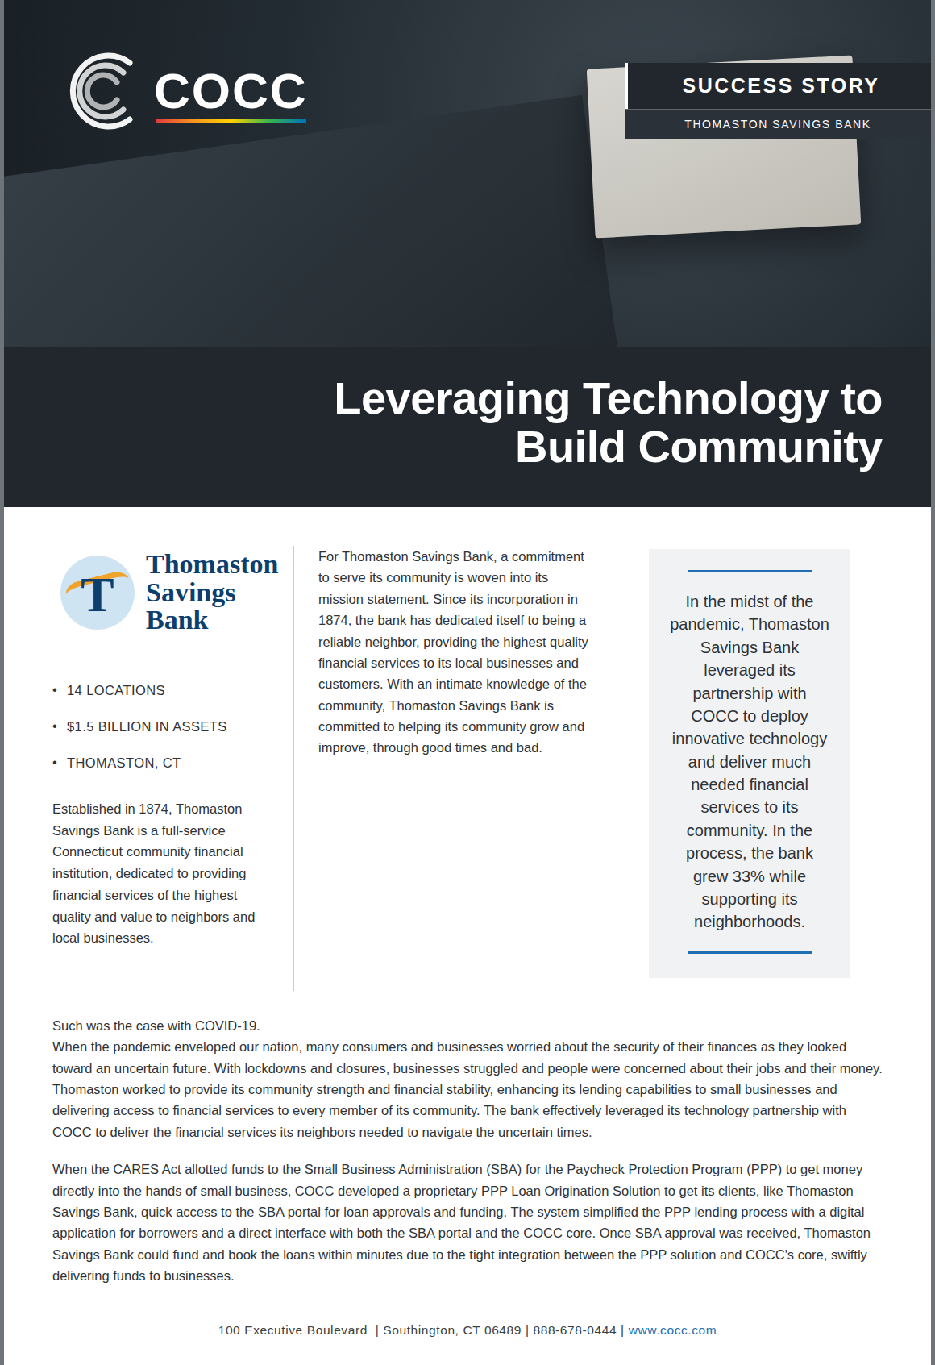COCC
SUCCESS STORY
THOMASTON SAVINGS BANK
Leveraging Technology to
Build Community
T
Thomaston
Savings Bank
14 LOCATIONS
$1.5 BILLION IN ASSETS
THOMASTON, CT
Established in 1874, Thomaston Savings Bank is a full-service Connecticut community financial institution, dedicated to providing financial services of the highest quality and value to neighbors and local businesses.
For Thomaston Savings Bank, a commitment to serve its community is woven into its mission statement. Since its incorporation in 1874, the bank has dedicated itself to being a reliable neighbor, providing the highest quality financial services to its local businesses and customers. With an intimate knowledge of the community, Thomaston Savings Bank is committed to helping its community grow and improve, through good times and bad.
In the midst of the pandemic, Thomaston Savings Bank leveraged its partnership with COCC to deploy innovative technology and deliver much needed financial services to its community. In the process, the bank grew 33% while supporting its neighborhoods.
Such was the case with COVID-19.
When the pandemic enveloped our nation, many consumers and businesses worried about the security of their finances as they looked toward an uncertain future. With lockdowns and closures, businesses struggled and people were concerned about their jobs and their money. Thomaston worked to provide its community strength and financial stability, enhancing its lending capabilities to small businesses and delivering access to financial services to every member of its community. The bank effectively leveraged its technology partnership with COCC to deliver the financial services its neighbors needed to navigate the uncertain times.
When the CARES Act allotted funds to the Small Business Administration (SBA) for the Paycheck Protection Program (PPP) to get money directly into the hands of small business, COCC developed a proprietary PPP Loan Origination Solution to get its clients, like Thomaston Savings Bank, quick access to the SBA portal for loan approvals and funding. The system simplified the PPP lending process with a digital application for borrowers and a direct interface with both the SBA portal and the COCC core. Once SBA approval was received, Thomaston Savings Bank could fund and book the loans within minutes due to the tight integration between the PPP solution and COCC's core, swiftly delivering funds to businesses.
100 Executive Boulevard | Southington, CT 06489 | 888-678-0444 | www.cocc.com